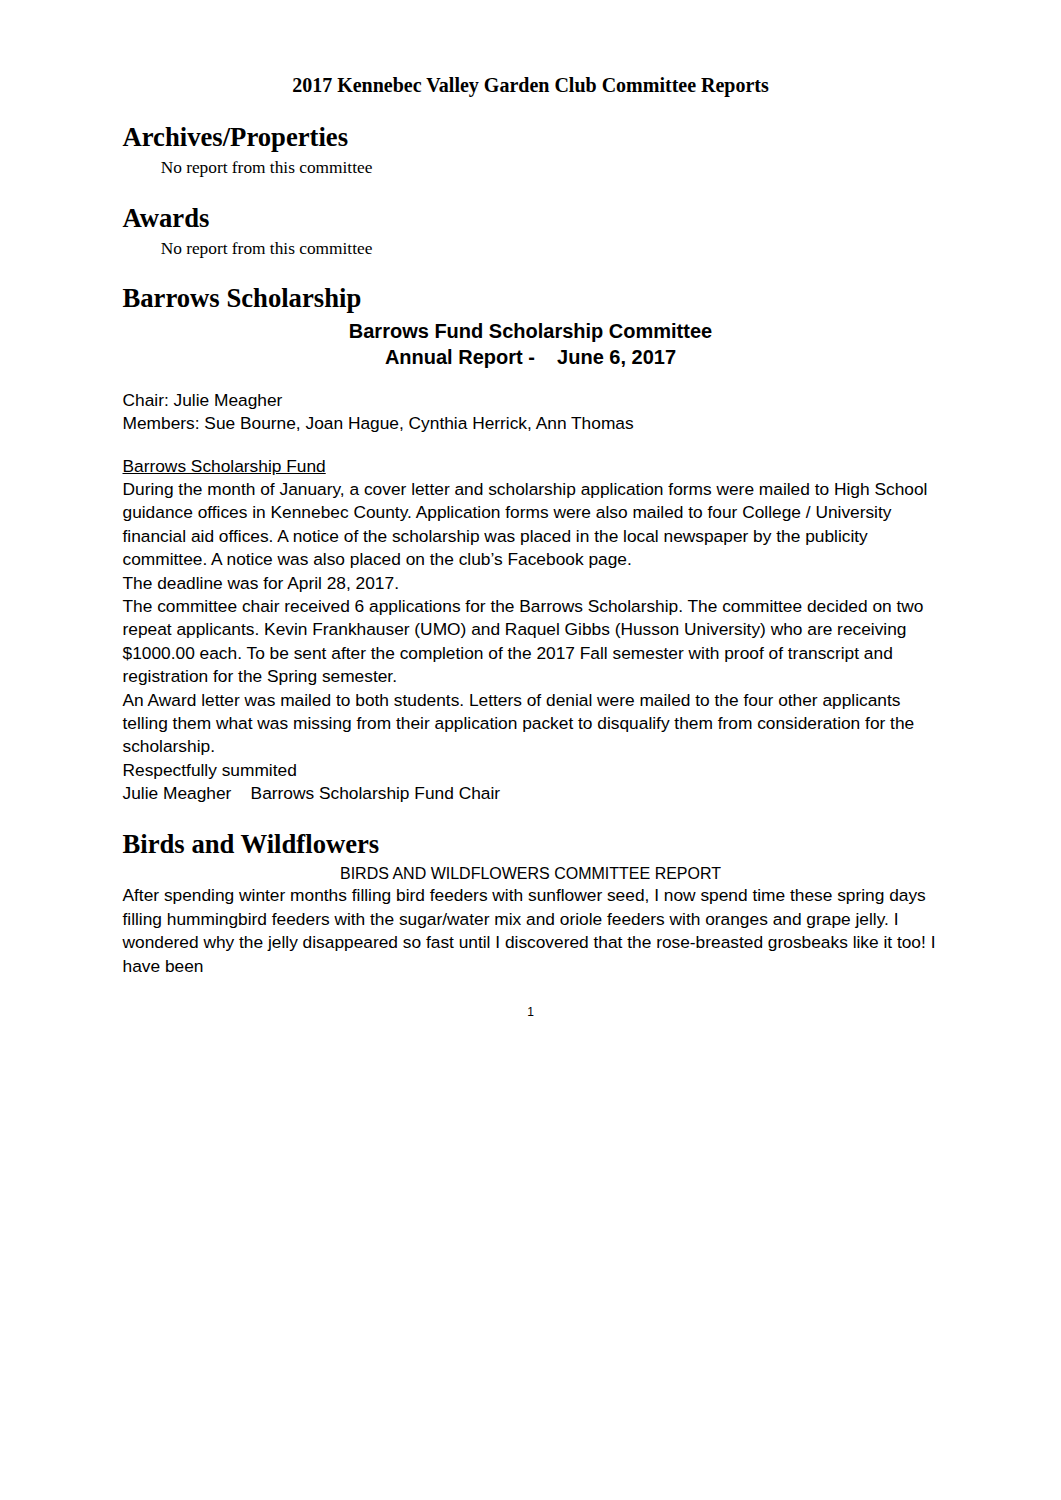2017 Kennebec Valley Garden Club Committee Reports
Archives/Properties
No report from this committee
Awards
No report from this committee
Barrows Scholarship
Barrows Fund Scholarship Committee Annual Report - June 6, 2017
Chair: Julie Meagher
Members: Sue Bourne, Joan Hague, Cynthia Herrick, Ann Thomas
Barrows Scholarship Fund
During the month of January, a cover letter and scholarship application forms were mailed to High School guidance offices in Kennebec County. Application forms were also mailed to four College / University financial aid offices. A notice of the scholarship was placed in the local newspaper by the publicity committee. A notice was also placed on the club’s Facebook page.
The deadline was for April 28, 2017.
The committee chair received 6 applications for the Barrows Scholarship. The committee decided on two repeat applicants. Kevin Frankhauser (UMO) and Raquel Gibbs (Husson University) who are receiving $1000.00 each. To be sent after the completion of the 2017 Fall semester with proof of transcript and registration for the Spring semester.
An Award letter was mailed to both students. Letters of denial were mailed to the four other applicants telling them what was missing from their application packet to disqualify them from consideration for the scholarship.
Respectfully summited
Julie Meagher Barrows Scholarship Fund Chair
Birds and Wildflowers
BIRDS AND WILDFLOWERS COMMITTEE REPORT
After spending winter months filling bird feeders with sunflower seed, I now spend time these spring days filling hummingbird feeders with the sugar/water mix and oriole feeders with oranges and grape jelly. I wondered why the jelly disappeared so fast until I discovered that the rose-breasted grosbeaks like it too! I have been
1